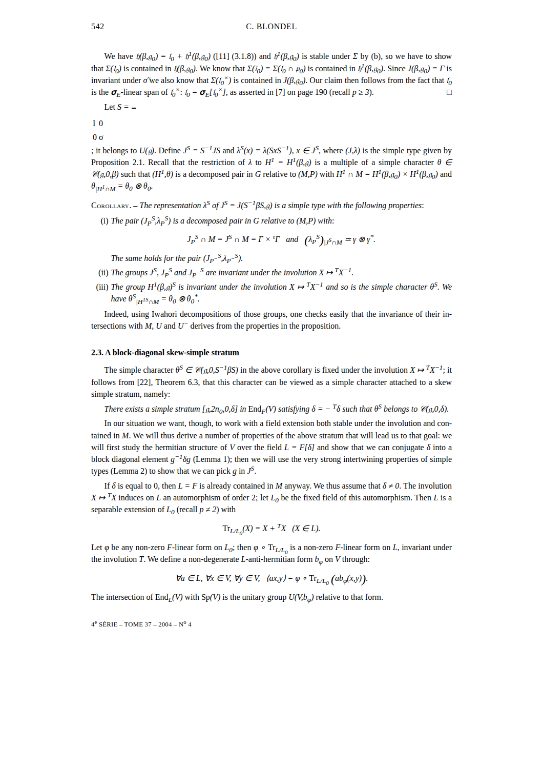542 C. BLONDEL 542
We have 𝔥(β,𝔤0) = 𝔩0 + 𝔥1(β,𝔤0) ([11] (3.1.8)) and 𝔥1(β,𝔤0) is stable under Σ by (b), so we have to show that Σ(𝔩0) is contained in 𝔥(β,𝔤0). We know that Σ(𝔦0) = Σ(𝔩0 ∩ 𝔭0) is contained in 𝔥1(β,𝔤0). Since J(β,𝔤0) = Γ is invariant under σ̃ we also know that Σ(𝔩0×) is contained in J(β,𝔤0). Our claim then follows from the fact that 𝔩0 is the 𝛔E-linear span of 𝔩0×: 𝔩0 = 𝛔E[𝔩0×], as asserted in [7] on page 190 (recall p ≥ 3). □
Let S =
| I | 0 |
| 0 | σ |
; it belongs to U(𝔤). Define JS = S−1JS and λS(x) = λ(SxS−1), x ∈ JS, where (J,λ) is the simple type given by Proposition 2.1. Recall that the restriction of λ to H1 = H1(β,𝔤) is a multiple of a simple character θ ∈ 𝒞(𝔤,0,β) such that (H1,θ) is a decomposed pair in G relative to (M,P) with H1 ∩ M = H1(β,𝔤0) × H1(β,𝔤0) and θ|H1∩M = θ0 ⊗ θ0.
Corollary. – The representation λS of JS = J(S−1βS,𝔤) is a simple type with the following properties:
(i) The pair (JPS,λPS) is a decomposed pair in G relative to (M,P) with:
JPS ∩ M = JS ∩ M = Γ × τΓ and (λPS)|JS∩M ≃ γ ⊗ γ*.
The same holds for the pair (JP−S,λP−S).
(ii) The groups JS, JPS and JP−S are invariant under the involution X ↦ TX−1.
(iii) The group H1(β,𝔤)S is invariant under the involution X ↦ TX−1 and so is the simple character θS. We have θS|H1S∩M = θ0 ⊗ θ0*.
Indeed, using Iwahori decompositions of those groups, one checks easily that the invariance of their intersections with M, U and U− derives from the properties in the proposition.
2.3. A block-diagonal skew-simple stratum
The simple character θS ∈ 𝒞(𝔤,0,S−1βS) in the above corollary is fixed under the involution X ↦ TX−1; it follows from [22], Theorem 6.3, that this character can be viewed as a simple character attached to a skew simple stratum, namely:
There exists a simple stratum [𝔤,2n0,0,δ] in EndF(V) satisfying δ = − Tδ such that θS belongs to 𝒞(𝔤,0,δ).
In our situation we want, though, to work with a field extension both stable under the involution and contained in M. We will thus derive a number of properties of the above stratum that will lead us to that goal: we will first study the hermitian structure of V over the field L = F[δ] and show that we can conjugate δ into a block diagonal element g−1δg (Lemma 1); then we will use the very strong intertwining properties of simple types (Lemma 2) to show that we can pick g in JS.
If δ is equal to 0, then L = F is already contained in M anyway. We thus assume that δ ≠ 0. The involution X ↦ TX induces on L an automorphism of order 2; let L0 be the fixed field of this automorphism. Then L is a separable extension of L0 (recall p ≠ 2) with
TrL/L0(X) = X + TX (X ∈ L).
Let φ be any non-zero F-linear form on L0; then φ ∘ TrL/L0 is a non-zero F-linear form on L, invariant under the involution T. We define a non-degenerate L-anti-hermitian form bφ on V through:
∀a ∈ L, ∀x ∈ V, ∀y ∈ V, ⟨ax,y⟩ = φ ∘ TrL/L0 (abφ(x,y)).
The intersection of EndL(V) with Sp(V) is the unitary group U(V,bφ) relative to that form.
4e SÉRIE – TOME 37 – 2004 – No 4